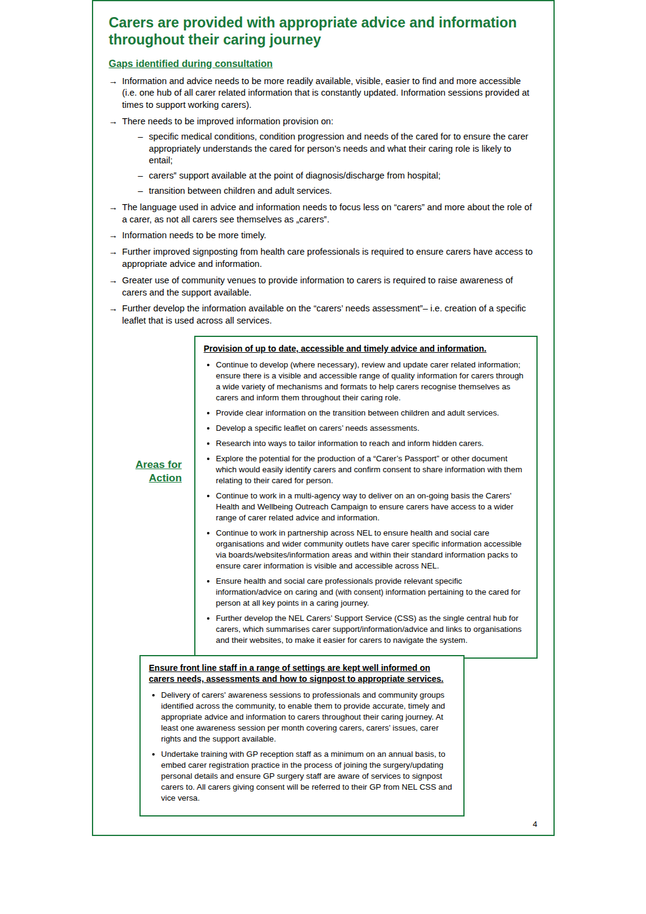Carers are provided with appropriate advice and information throughout their caring journey
Gaps identified during consultation
Information and advice needs to be more readily available, visible, easier to find and more accessible (i.e. one hub of all carer related information that is constantly updated. Information sessions provided at times to support working carers).
There needs to be improved information provision on:
specific medical conditions, condition progression and needs of the cared for to ensure the carer appropriately understands the cared for person’s needs and what their caring role is likely to entail;
carers‟ support available at the point of diagnosis/discharge from hospital;
transition between children and adult services.
The language used in advice and information needs to focus less on “carers” and more about the role of a carer, as not all carers see themselves as „carers‟.
Information needs to be more timely.
Further improved signposting from health care professionals is required to ensure carers have access to appropriate advice and information.
Greater use of community venues to provide information to carers is required to raise awareness of carers and the support available.
Further develop the information available on the “carers’ needs assessment”– i.e. creation of a specific leaflet that is used across all services.
Areas for
Action
Provision of up to date, accessible and timely advice and information.
Continue to develop (where necessary), review and update carer related information; ensure there is a visible and accessible range of quality information for carers through a wide variety of mechanisms and formats to help carers recognise themselves as carers and inform them throughout their caring role.
Provide clear information on the transition between children and adult services.
Develop a specific leaflet on carers’ needs assessments.
Research into ways to tailor information to reach and inform hidden carers.
Explore the potential for the production of a “Carer’s Passport” or other document which would easily identify carers and confirm consent to share information with them relating to their cared for person.
Continue to work in a multi-agency way to deliver on an on-going basis the Carers' Health and Wellbeing Outreach Campaign to ensure carers have access to a wider range of carer related advice and information.
Continue to work in partnership across NEL to ensure health and social care organisations and wider community outlets have carer specific information accessible via boards/websites/information areas and within their standard information packs to ensure carer information is visible and accessible across NEL.
Ensure health and social care professionals provide relevant specific information/advice on caring and (with consent) information pertaining to the cared for person at all key points in a caring journey.
Further develop the NEL Carers’ Support Service (CSS) as the single central hub for carers, which summarises carer support/information/advice and links to organisations and their websites, to make it easier for carers to navigate the system.
Ensure front line staff in a range of settings are kept well informed on carers needs, assessments and how to signpost to appropriate services.
Delivery of carers' awareness sessions to professionals and community groups identified across the community, to enable them to provide accurate, timely and appropriate advice and information to carers throughout their caring journey. At least one awareness session per month covering carers, carers’ issues, carer rights and the support available.
Undertake training with GP reception staff as a minimum on an annual basis, to embed carer registration practice in the process of joining the surgery/updating personal details and ensure GP surgery staff are aware of services to signpost carers to. All carers giving consent will be referred to their GP from NEL CSS and vice versa.
4